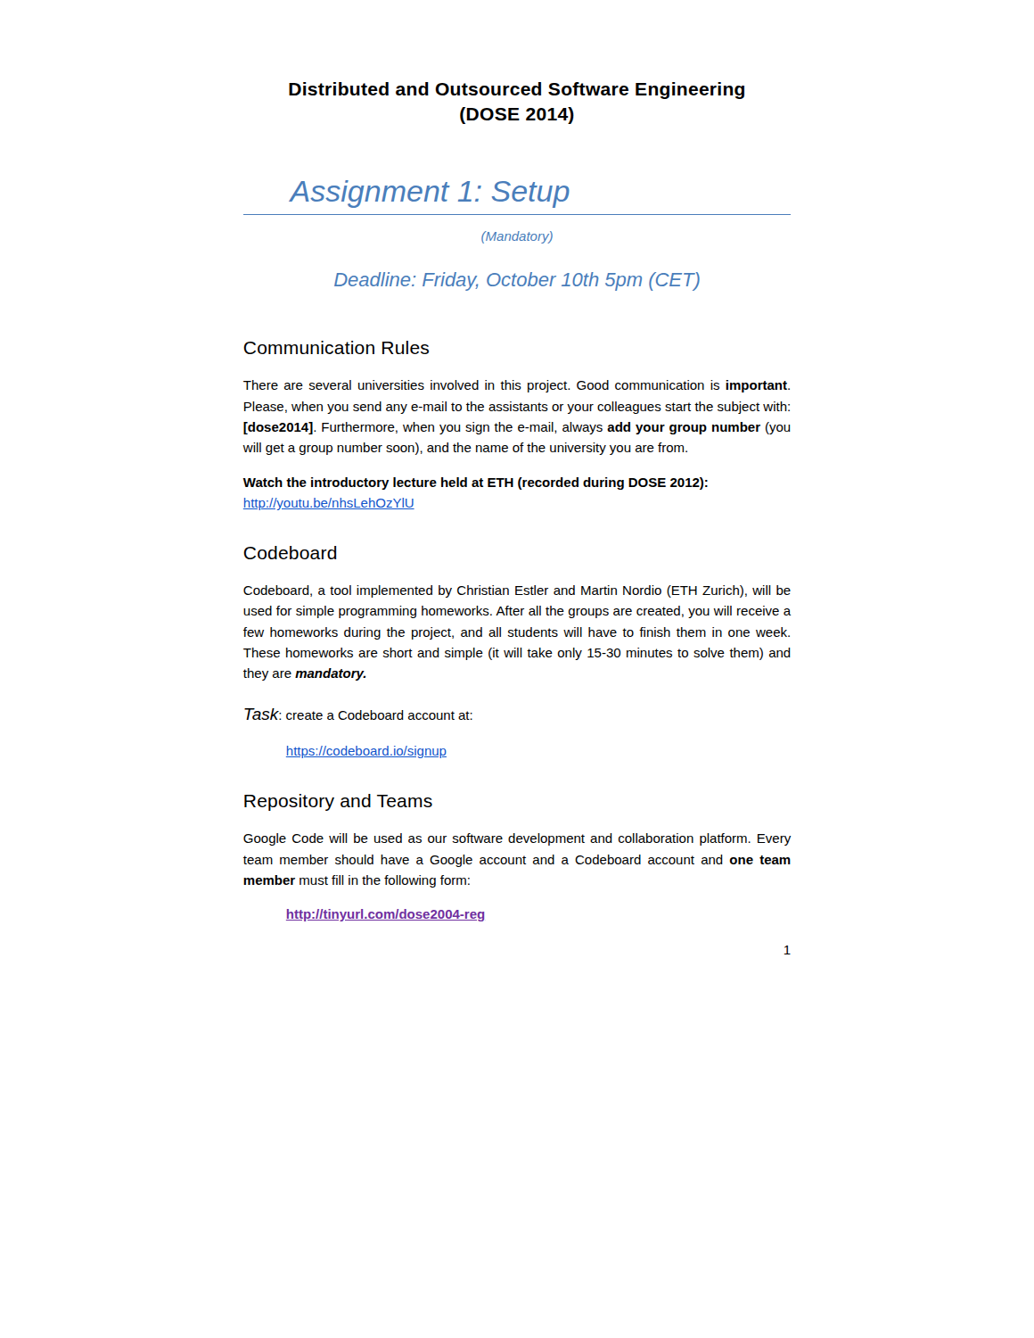Distributed and Outsourced Software Engineering
(DOSE 2014)
Assignment 1: Setup
(Mandatory)
Deadline: Friday, October 10th 5pm (CET)
Communication Rules
There are several universities involved in this project. Good communication is important. Please, when you send any e-mail to the assistants or your colleagues start the subject with: [dose2014]. Furthermore, when you sign the e-mail, always add your group number (you will get a group number soon), and the name of the university you are from.
Watch the introductory lecture held at ETH (recorded during DOSE 2012):
http://youtu.be/nhsLehOzYlU
Codeboard
Codeboard, a tool implemented by Christian Estler and Martin Nordio (ETH Zurich), will be used for simple programming homeworks. After all the groups are created, you will receive a few homeworks during the project, and all students will have to finish them in one week. These homeworks are short and simple (it will take only 15-30 minutes to solve them) and they are mandatory.
Task: create a Codeboard account at:
https://codeboard.io/signup
Repository and Teams
Google Code will be used as our software development and collaboration platform. Every team member should have a Google account and a Codeboard account and one team member must fill in the following form:
http://tinyurl.com/dose2004-reg
1